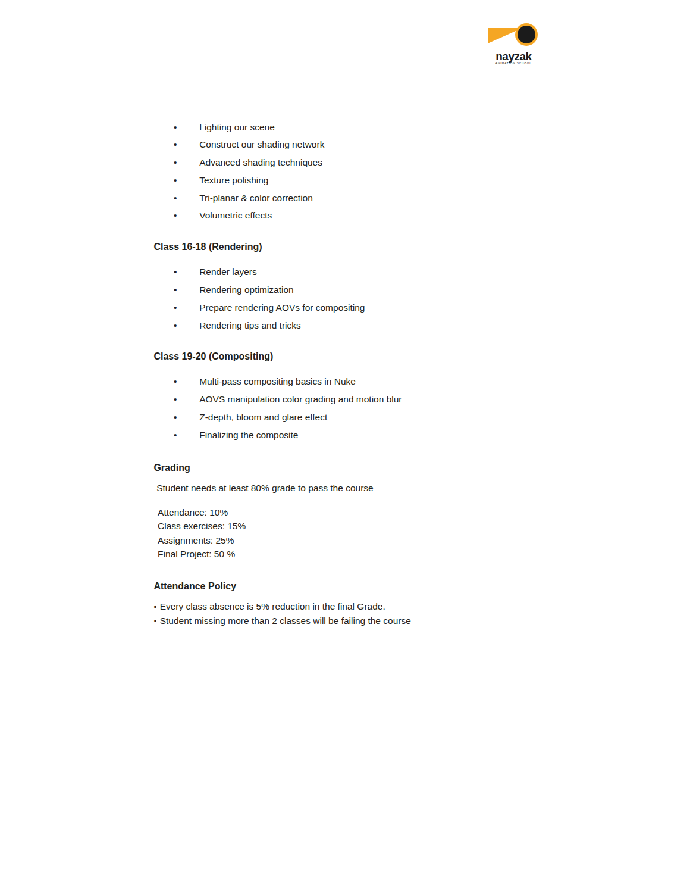nayzak
ANIMATION SCHOOL
Lighting our scene
Construct our shading network
Advanced shading techniques
Texture polishing
Tri-planar & color correction
Volumetric effects
Class 16-18 (Rendering)
Render layers
Rendering optimization
Prepare rendering AOVs for compositing
Rendering tips and tricks
Class 19-20 (Compositing)
Multi-pass compositing basics in Nuke
AOVS manipulation color grading and motion blur
Z-depth, bloom and glare effect
Finalizing the composite
Grading
Student needs at least 80% grade to pass the course
Attendance: 10%
Class exercises: 15%
Assignments: 25%
Final Project: 50 %
Attendance Policy
Every class absence is 5% reduction in the final Grade.
Student missing more than 2 classes will be failing the course